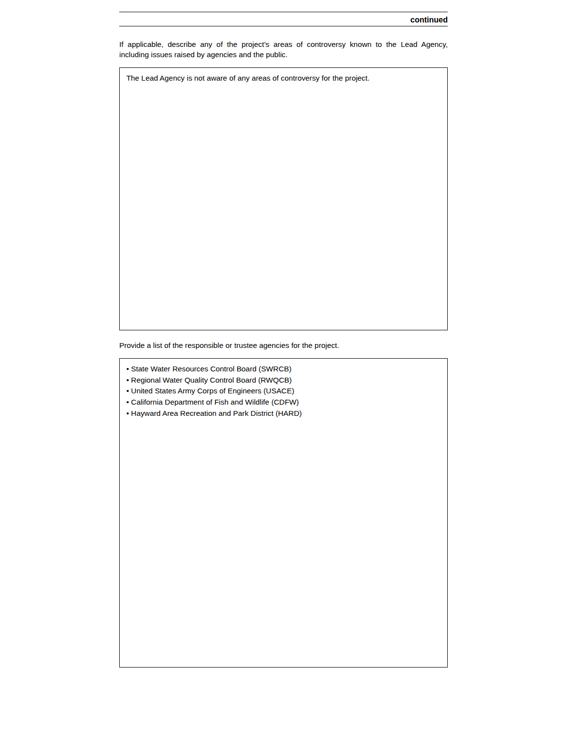continued
If applicable, describe any of the project’s areas of controversy known to the Lead Agency, including issues raised by agencies and the public.
The Lead Agency is not aware of any areas of controversy for the project.
Provide a list of the responsible or trustee agencies for the project.
State Water Resources Control Board (SWRCB)
Regional Water Quality Control Board (RWQCB)
United States Army Corps of Engineers (USACE)
California Department of Fish and Wildlife (CDFW)
Hayward Area Recreation and Park District (HARD)